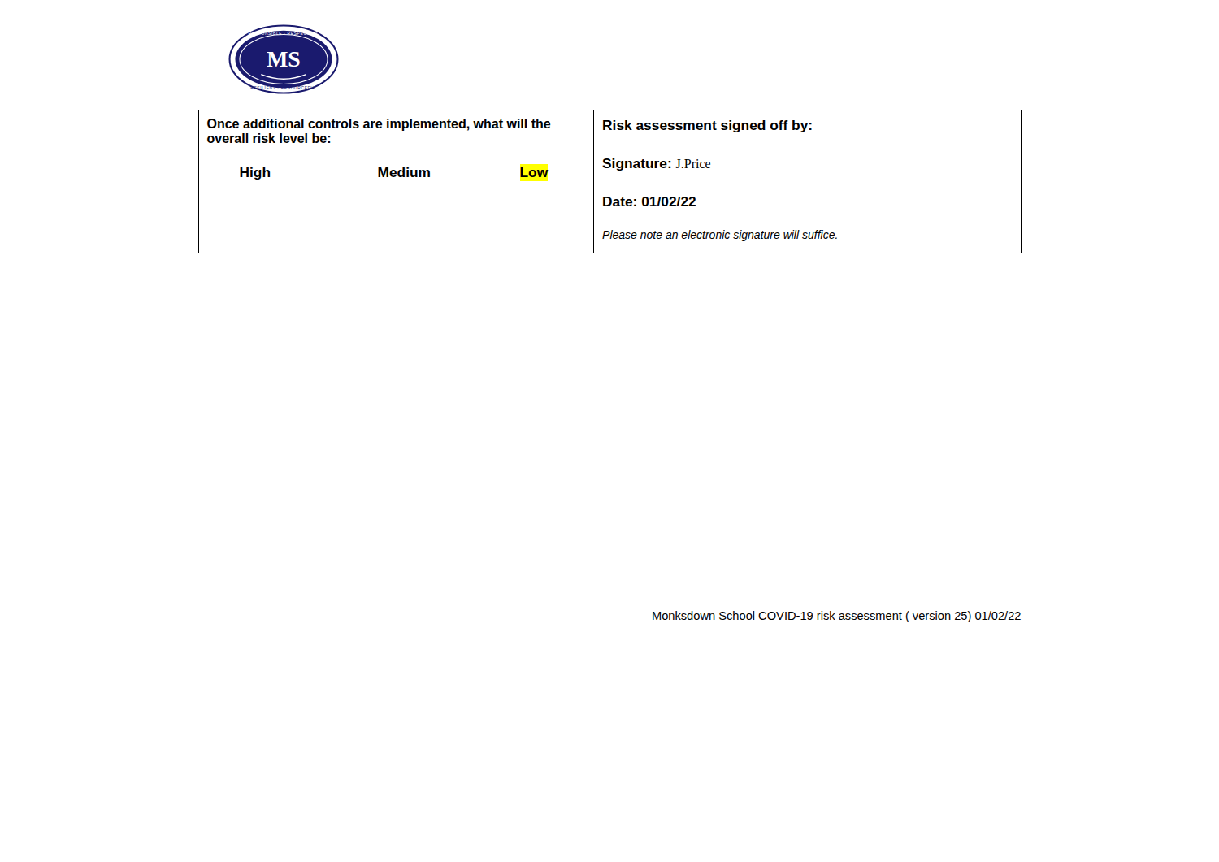MS RESPONSIBLE · RESPECTFUL RESILIENT · RESOURCEFUL
| Once additional controls are implemented, what will the overall risk level be: High Medium Low | Risk assessment signed off by: Signature: J.Price Date: 01/02/22 Please note an electronic signature will suffice. |
Monksdown School COVID-19 risk assessment ( version 25) 01/02/22